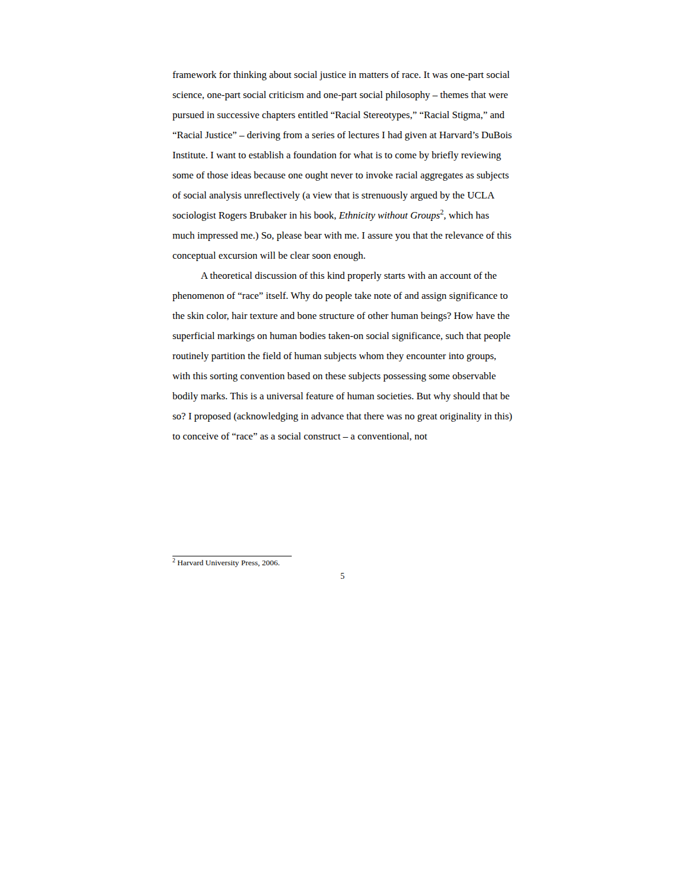framework for thinking about social justice in matters of race. It was one-part social science, one-part social criticism and one-part social philosophy – themes that were pursued in successive chapters entitled “Racial Stereotypes,” “Racial Stigma,” and “Racial Justice” – deriving from a series of lectures I had given at Harvard’s DuBois Institute. I want to establish a foundation for what is to come by briefly reviewing some of those ideas because one ought never to invoke racial aggregates as subjects of social analysis unreflectively (a view that is strenuously argued by the UCLA sociologist Rogers Brubaker in his book, Ethnicity without Groups2, which has much impressed me.) So, please bear with me. I assure you that the relevance of this conceptual excursion will be clear soon enough.
A theoretical discussion of this kind properly starts with an account of the phenomenon of “race” itself. Why do people take note of and assign significance to the skin color, hair texture and bone structure of other human beings? How have the superficial markings on human bodies taken-on social significance, such that people routinely partition the field of human subjects whom they encounter into groups, with this sorting convention based on these subjects possessing some observable bodily marks. This is a universal feature of human societies. But why should that be so? I proposed (acknowledging in advance that there was no great originality in this) to conceive of “race” as a social construct – a conventional, not
2 Harvard University Press, 2006.
5